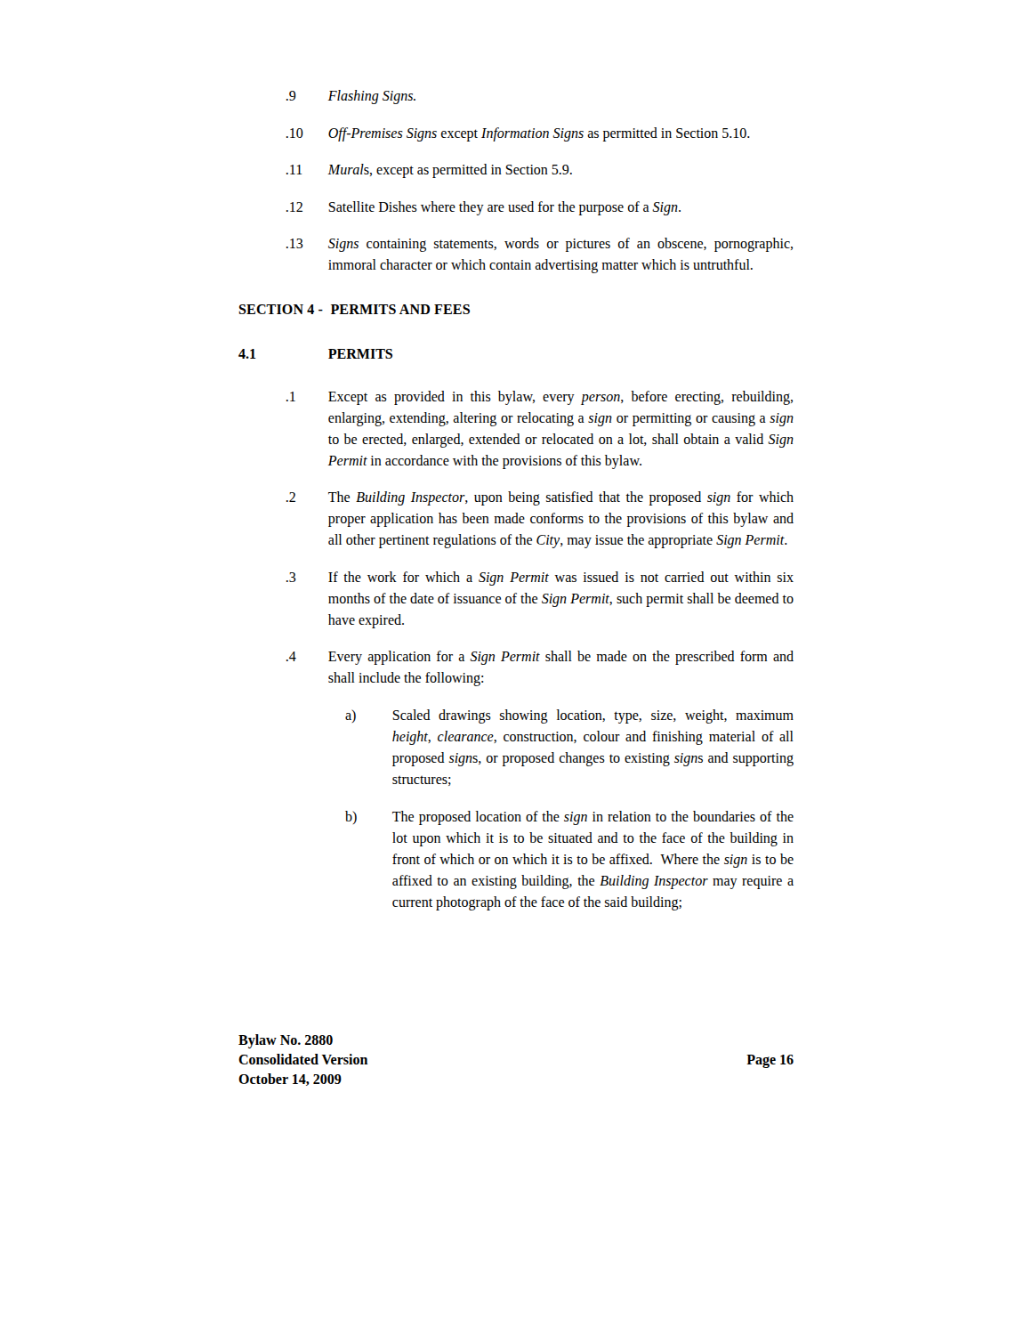.9
Flashing Signs.
.10
Off-Premises Signs except Information Signs as permitted in Section 5.10.
.11
Murals, except as permitted in Section 5.9.
.12
Satellite Dishes where they are used for the purpose of a Sign.
.13
Signs containing statements, words or pictures of an obscene, pornographic, immoral character or which contain advertising matter which is untruthful.
SECTION 4 - PERMITS AND FEES
4.1
PERMITS
.1
Except as provided in this bylaw, every person, before erecting, rebuilding, enlarging, extending, altering or relocating a sign or permitting or causing a sign to be erected, enlarged, extended or relocated on a lot, shall obtain a valid Sign Permit in accordance with the provisions of this bylaw.
.2
The Building Inspector, upon being satisfied that the proposed sign for which proper application has been made conforms to the provisions of this bylaw and all other pertinent regulations of the City, may issue the appropriate Sign Permit.
.3
If the work for which a Sign Permit was issued is not carried out within six months of the date of issuance of the Sign Permit, such permit shall be deemed to have expired.
.4
Every application for a Sign Permit shall be made on the prescribed form and shall include the following:
a)
Scaled drawings showing location, type, size, weight, maximum height, clearance, construction, colour and finishing material of all proposed signs, or proposed changes to existing signs and supporting structures;
b)
The proposed location of the sign in relation to the boundaries of the lot upon which it is to be situated and to the face of the building in front of which or on which it is to be affixed. Where the sign is to be affixed to an existing building, the Building Inspector may require a current photograph of the face of the said building;
Bylaw No. 2880
Consolidated Version
October 14, 2009
Page 16